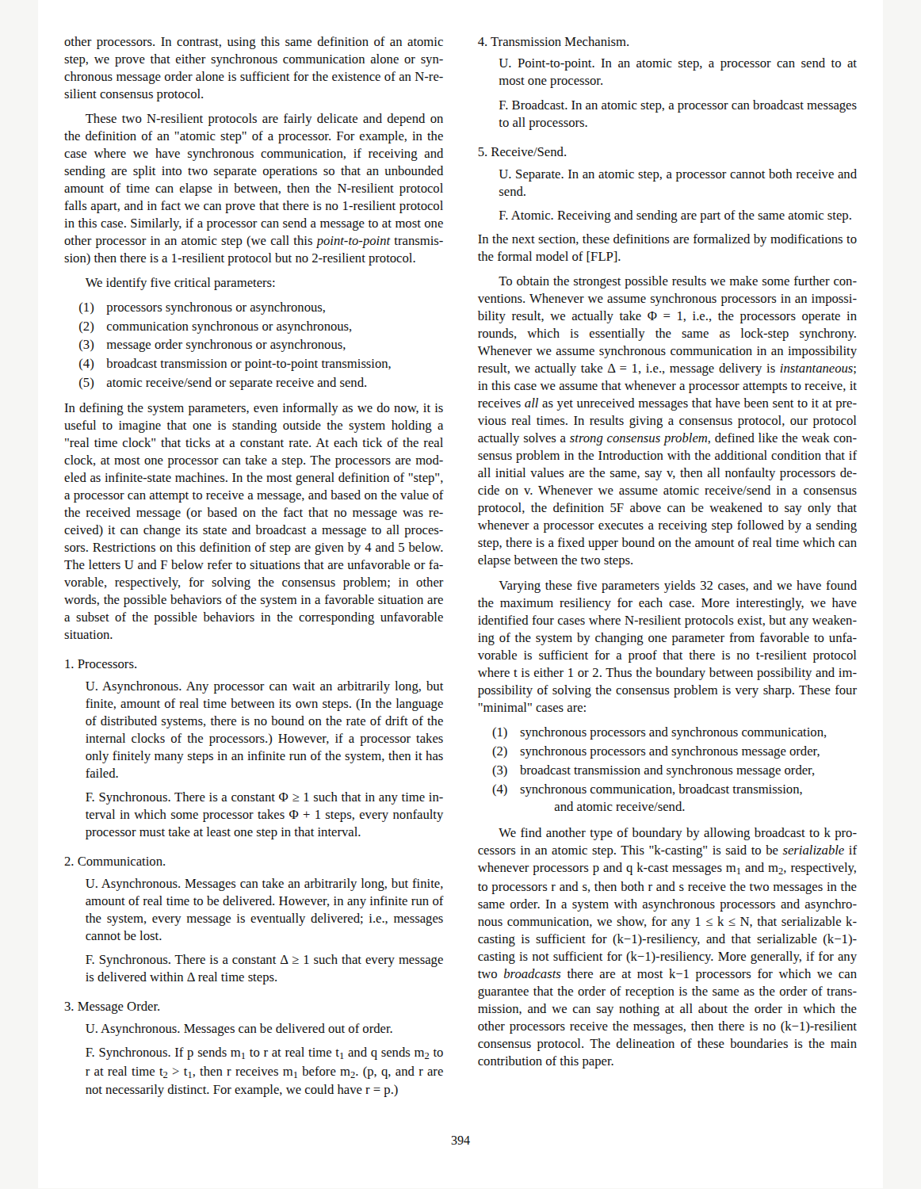other processors. In contrast, using this same definition of an atomic step, we prove that either synchronous communication alone or synchronous message order alone is sufficient for the existence of an N-resilient consensus protocol.
These two N-resilient protocols are fairly delicate and depend on the definition of an "atomic step" of a processor. For example, in the case where we have synchronous communication, if receiving and sending are split into two separate operations so that an unbounded amount of time can elapse in between, then the N-resilient protocol falls apart, and in fact we can prove that there is no 1-resilient protocol in this case. Similarly, if a processor can send a message to at most one other processor in an atomic step (we call this point-to-point transmission) then there is a 1-resilient protocol but no 2-resilient protocol.
We identify five critical parameters:
(1) processors synchronous or asynchronous,
(2) communication synchronous or asynchronous,
(3) message order synchronous or asynchronous,
(4) broadcast transmission or point-to-point transmission,
(5) atomic receive/send or separate receive and send.
In defining the system parameters, even informally as we do now, it is useful to imagine that one is standing outside the system holding a "real time clock" that ticks at a constant rate. At each tick of the real clock, at most one processor can take a step. The processors are modeled as infinite-state machines. In the most general definition of "step", a processor can attempt to receive a message, and based on the value of the received message (or based on the fact that no message was received) it can change its state and broadcast a message to all processors. Restrictions on this definition of step are given by 4 and 5 below. The letters U and F below refer to situations that are unfavorable or favorable, respectively, for solving the consensus problem; in other words, the possible behaviors of the system in a favorable situation are a subset of the possible behaviors in the corresponding unfavorable situation.
1. Processors.
U. Asynchronous. Any processor can wait an arbitrarily long, but finite, amount of real time between its own steps. (In the language of distributed systems, there is no bound on the rate of drift of the internal clocks of the processors.) However, if a processor takes only finitely many steps in an infinite run of the system, then it has failed.
F. Synchronous. There is a constant Φ ≥ 1 such that in any time interval in which some processor takes Φ + 1 steps, every nonfaulty processor must take at least one step in that interval.
2. Communication.
U. Asynchronous. Messages can take an arbitrarily long, but finite, amount of real time to be delivered. However, in any infinite run of the system, every message is eventually delivered; i.e., messages cannot be lost.
F. Synchronous. There is a constant Δ ≥ 1 such that every message is delivered within Δ real time steps.
3. Message Order.
U. Asynchronous. Messages can be delivered out of order.
F. Synchronous. If p sends m1 to r at real time t1 and q sends m2 to r at real time t2 > t1, then r receives m1 before m2. (p, q, and r are not necessarily distinct. For example, we could have r = p.)
4. Transmission Mechanism.
U. Point-to-point. In an atomic step, a processor can send to at most one processor.
F. Broadcast. In an atomic step, a processor can broadcast messages to all processors.
5. Receive/Send.
U. Separate. In an atomic step, a processor cannot both receive and send.
F. Atomic. Receiving and sending are part of the same atomic step.
In the next section, these definitions are formalized by modifications to the formal model of [FLP].
To obtain the strongest possible results we make some further conventions. Whenever we assume synchronous processors in an impossibility result, we actually take Φ = 1, i.e., the processors operate in rounds, which is essentially the same as lock-step synchrony. Whenever we assume synchronous communication in an impossibility result, we actually take Δ = 1, i.e., message delivery is instantaneous; in this case we assume that whenever a processor attempts to receive, it receives all as yet unreceived messages that have been sent to it at previous real times. In results giving a consensus protocol, our protocol actually solves a strong consensus problem, defined like the weak consensus problem in the Introduction with the additional condition that if all initial values are the same, say v, then all nonfaulty processors decide on v. Whenever we assume atomic receive/send in a consensus protocol, the definition 5F above can be weakened to say only that whenever a processor executes a receiving step followed by a sending step, there is a fixed upper bound on the amount of real time which can elapse between the two steps.
Varying these five parameters yields 32 cases, and we have found the maximum resiliency for each case. More interestingly, we have identified four cases where N-resilient protocols exist, but any weakening of the system by changing one parameter from favorable to unfavorable is sufficient for a proof that there is no t-resilient protocol where t is either 1 or 2. Thus the boundary between possibility and impossibility of solving the consensus problem is very sharp. These four "minimal" cases are:
(1) synchronous processors and synchronous communication,
(2) synchronous processors and synchronous message order,
(3) broadcast transmission and synchronous message order,
(4) synchronous communication, broadcast transmission,and atomic receive/send.
We find another type of boundary by allowing broadcast to k processors in an atomic step. This "k-casting" is said to be serializable if whenever processors p and q k-cast messages m1 and m2, respectively, to processors r and s, then both r and s receive the two messages in the same order. In a system with asynchronous processors and asynchronous communication, we show, for any 1 ≤ k ≤ N, that serializable k-casting is sufficient for (k−1)-resiliency, and that serializable (k−1)-casting is not sufficient for (k−1)-resiliency. More generally, if for any two broadcasts there are at most k−1 processors for which we can guarantee that the order of reception is the same as the order of transmission, and we can say nothing at all about the order in which the other processors receive the messages, then there is no (k−1)-resilient consensus protocol. The delineation of these boundaries is the main contribution of this paper.
394